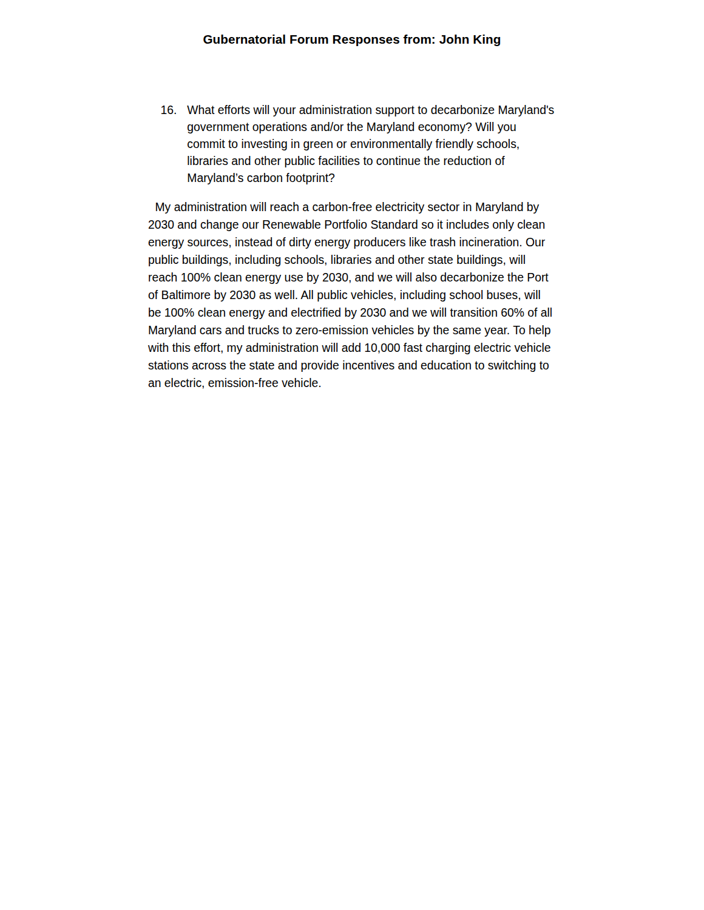Gubernatorial Forum Responses from: John King
What efforts will your administration support to decarbonize Maryland's government operations and/or the Maryland economy? Will you commit to investing in green or environmentally friendly schools, libraries and other public facilities to continue the reduction of Maryland’s carbon footprint?
My administration will reach a carbon-free electricity sector in Maryland by 2030 and change our Renewable Portfolio Standard so it includes only clean energy sources, instead of dirty energy producers like trash incineration. Our public buildings, including schools, libraries and other state buildings, will reach 100% clean energy use by 2030, and we will also decarbonize the Port of Baltimore by 2030 as well. All public vehicles, including school buses, will be 100% clean energy and electrified by 2030 and we will transition 60% of all Maryland cars and trucks to zero-emission vehicles by the same year. To help with this effort, my administration will add 10,000 fast charging electric vehicle stations across the state and provide incentives and education to switching to an electric, emission-free vehicle.